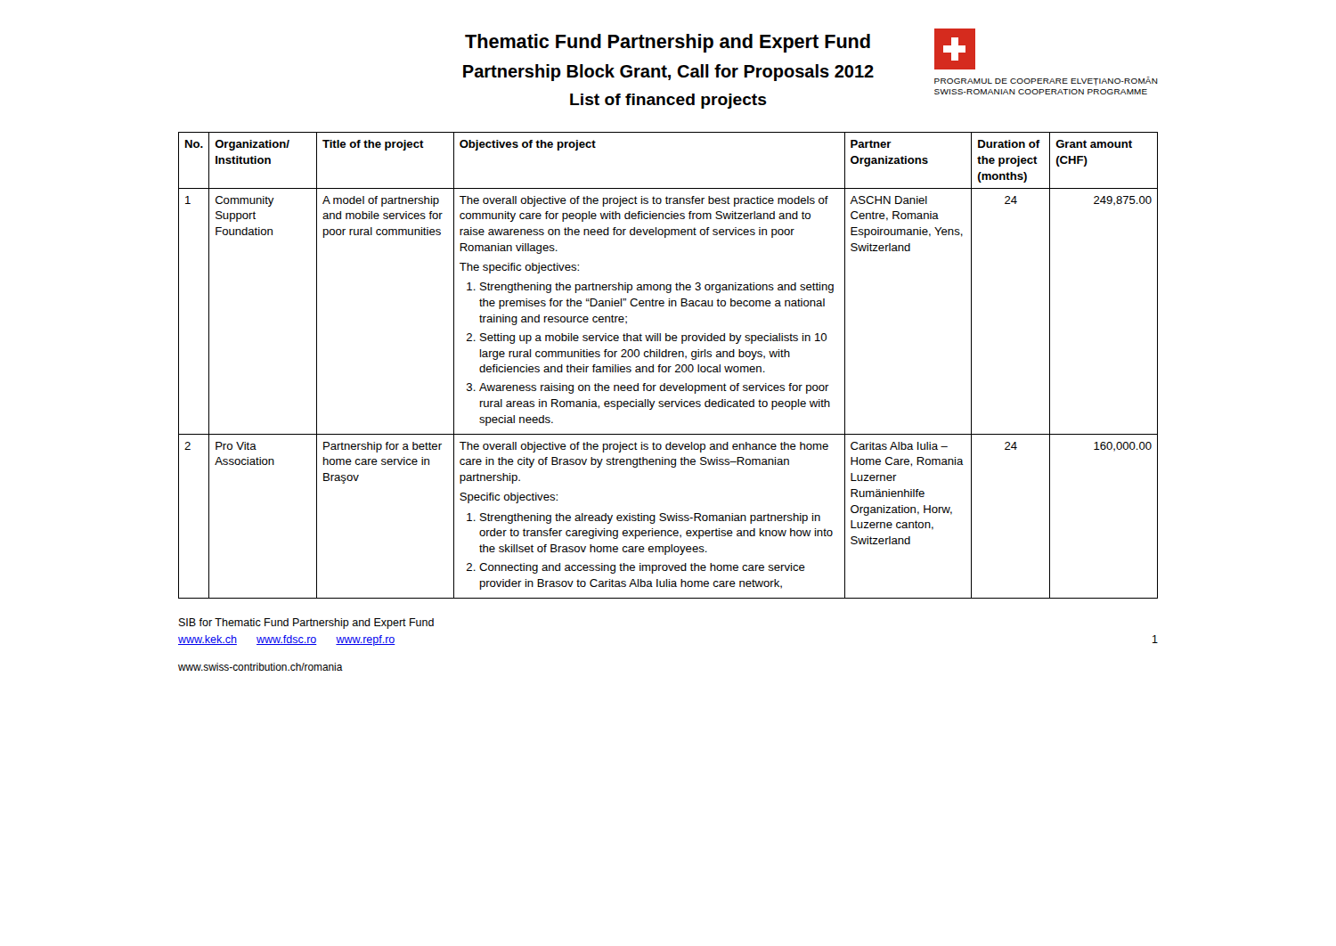PROGRAMUL DE COOPERARE ELVEȚIANO-ROMÂN
SWISS-ROMANIAN COOPERATION PROGRAMME
Thematic Fund Partnership and Expert Fund
Partnership Block Grant, Call for Proposals 2012
List of financed projects
List of financed projects
| No. | Organization/ Institution | Title of the project | Objectives of the project | Partner Organizations | Duration of the project (months) | Grant amount (CHF) |
| --- | --- | --- | --- | --- | --- | --- |
| 1 | Community Support Foundation | A model of partnership and mobile services for poor rural communities | The overall objective of the project is to transfer best practice models of community care for people with deficiencies from Switzerland and to raise awareness on the need for development of services in poor Romanian villages. The specific objectives: Strengthening the partnership among the 3 organizations and setting the premises for the “Daniel” Centre in Bacau to become a national training and resource centre; Setting up a mobile service that will be provided by specialists in 10 large rural communities for 200 children, girls and boys, with deficiencies and their families and for 200 local women. Awareness raising on the need for development of services for poor rural areas in Romania, especially services dedicated to people with special needs. | ASCHN Daniel Centre, Romania Espoiroumanie, Yens, Switzerland | 24 | 249,875.00 |
| 2 | Pro Vita Association | Partnership for a better home care service in Braşov | The overall objective of the project is to develop and enhance the home care in the city of Brasov by strengthening the Swiss–Romanian partnership. Specific objectives: Strengthening the already existing Swiss-Romanian partnership in order to transfer caregiving experience, expertise and know how into the skillset of Brasov home care employees. Connecting and accessing the improved the home care service provider in Brasov to Caritas Alba Iulia home care network, | Caritas Alba Iulia – Home Care, Romania Luzerner Rumänienhilfe Organization, Horw, Luzerne canton, Switzerland | 24 | 160,000.00 |
SIB for Thematic Fund Partnership and Expert Fund
www.kek.ch www.fdsc.ro www.repf.ro 1
www.swiss-contribution.ch/romania